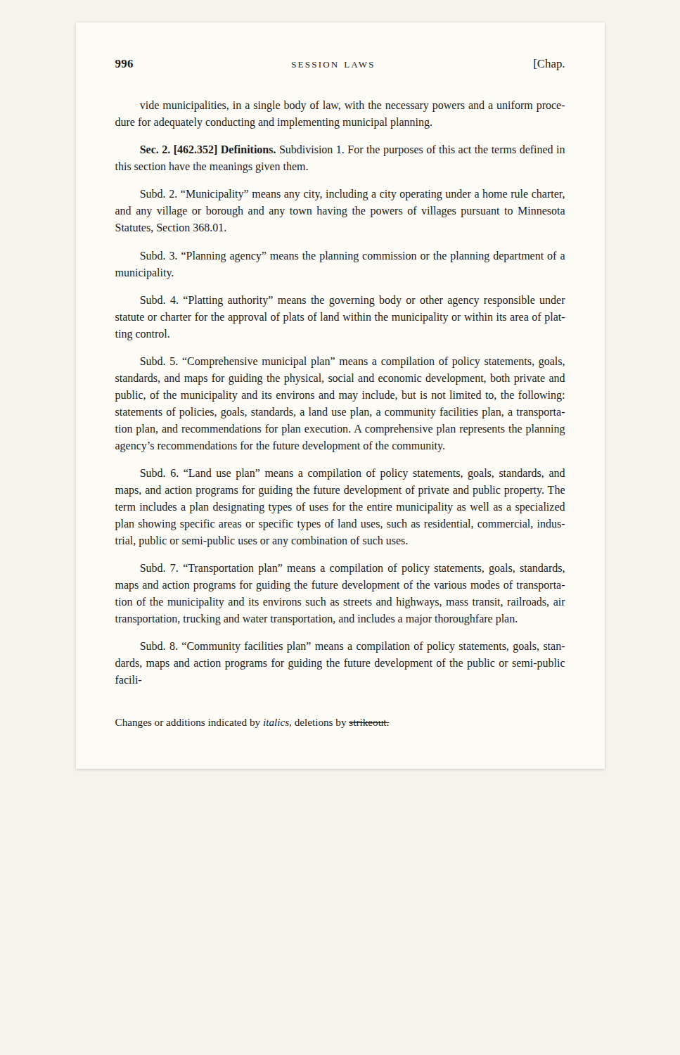996 Session Laws [Chap.
vide municipalities, in a single body of law, with the necessary powers and a uniform procedure for adequately conducting and implementing municipal planning.
Sec. 2. [462.352] Definitions. Subdivision 1. For the purposes of this act the terms defined in this section have the meanings given them.
Subd. 2. “Municipality” means any city, including a city operating under a home rule charter, and any village or borough and any town having the powers of villages pursuant to Minnesota Statutes, Section 368.01.
Subd. 3. “Planning agency” means the planning commission or the planning department of a municipality.
Subd. 4. “Platting authority” means the governing body or other agency responsible under statute or charter for the approval of plats of land within the municipality or within its area of platting control.
Subd. 5. “Comprehensive municipal plan” means a compilation of policy statements, goals, standards, and maps for guiding the physical, social and economic development, both private and public, of the municipality and its environs and may include, but is not limited to, the following: statements of policies, goals, standards, a land use plan, a community facilities plan, a transportation plan, and recommendations for plan execution. A comprehensive plan represents the planning agency’s recommendations for the future development of the community.
Subd. 6. “Land use plan” means a compilation of policy statements, goals, standards, and maps, and action programs for guiding the future development of private and public property. The term includes a plan designating types of uses for the entire municipality as well as a specialized plan showing specific areas or specific types of land uses, such as residential, commercial, industrial, public or semi-public uses or any combination of such uses.
Subd. 7. “Transportation plan” means a compilation of policy statements, goals, standards, maps and action programs for guiding the future development of the various modes of transportation of the municipality and its environs such as streets and highways, mass transit, railroads, air transportation, trucking and water transportation, and includes a major thoroughfare plan.
Subd. 8. “Community facilities plan” means a compilation of policy statements, goals, standards, maps and action programs for guiding the future development of the public or semi-public facili-
Changes or additions indicated by italics, deletions by strikeout.